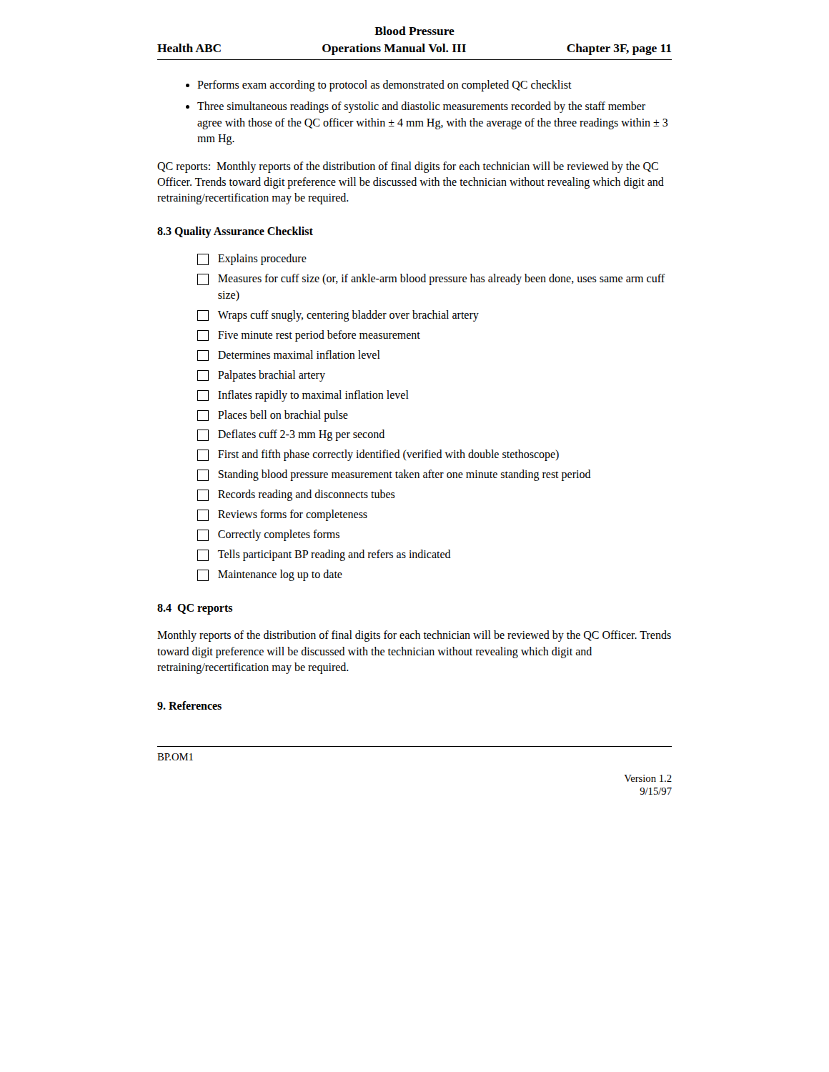Blood Pressure
Health ABC Operations Manual Vol. III Chapter 3F, page 11
Performs exam according to protocol as demonstrated on completed QC checklist
Three simultaneous readings of systolic and diastolic measurements recorded by the staff member agree with those of the QC officer within ± 4 mm Hg, with the average of the three readings within ± 3 mm Hg.
QC reports: Monthly reports of the distribution of final digits for each technician will be reviewed by the QC Officer. Trends toward digit preference will be discussed with the technician without revealing which digit and retraining/recertification may be required.
8.3 Quality Assurance Checklist
Explains procedure
Measures for cuff size (or, if ankle-arm blood pressure has already been done, uses same arm cuff size)
Wraps cuff snugly, centering bladder over brachial artery
Five minute rest period before measurement
Determines maximal inflation level
Palpates brachial artery
Inflates rapidly to maximal inflation level
Places bell on brachial pulse
Deflates cuff 2-3 mm Hg per second
First and fifth phase correctly identified (verified with double stethoscope)
Standing blood pressure measurement taken after one minute standing rest period
Records reading and disconnects tubes
Reviews forms for completeness
Correctly completes forms
Tells participant BP reading and refers as indicated
Maintenance log up to date
8.4 QC reports
Monthly reports of the distribution of final digits for each technician will be reviewed by the QC Officer. Trends toward digit preference will be discussed with the technician without revealing which digit and retraining/recertification may be required.
9. References
BP.OM1
Version 1.2
9/15/97